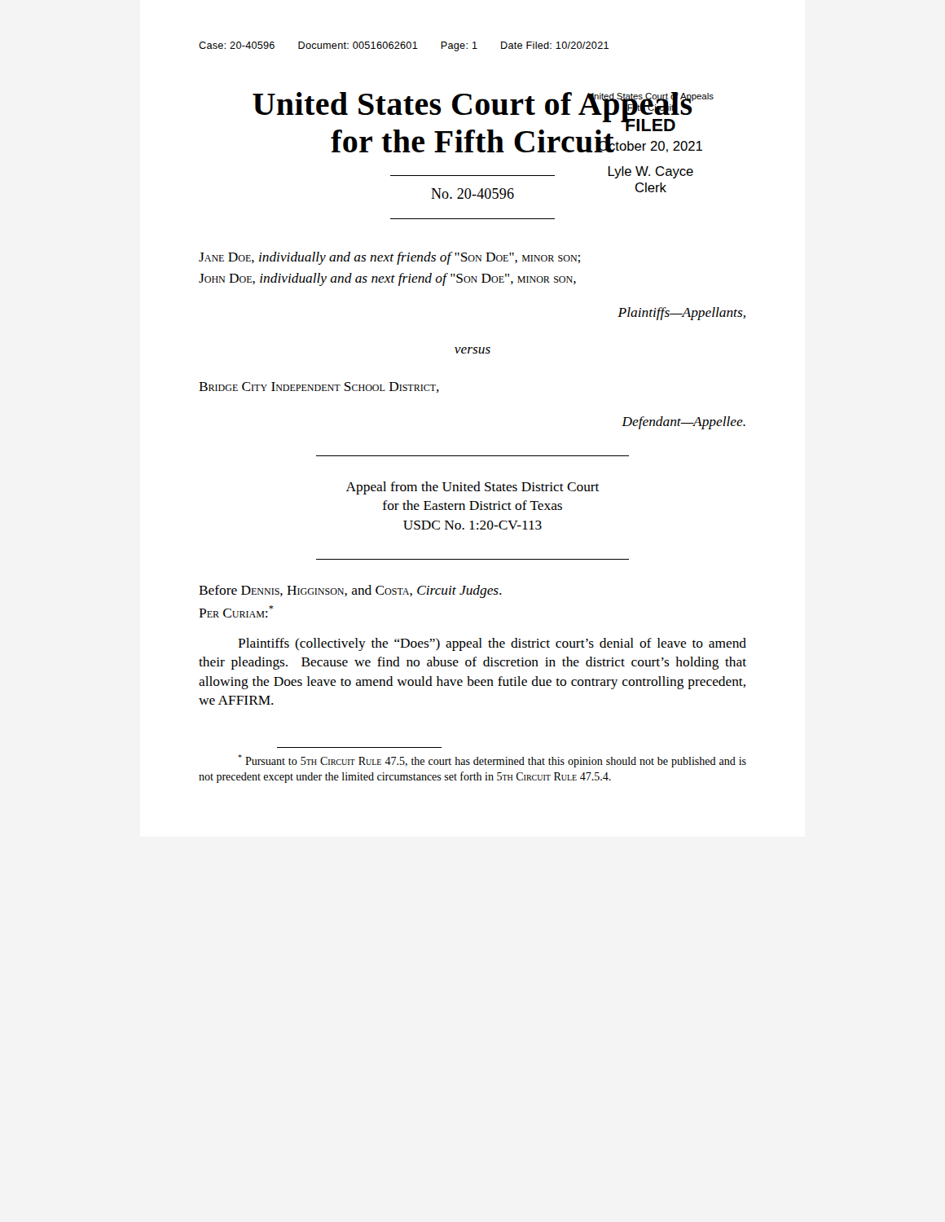Case: 20-40596 Document: 00516062601 Page: 1 Date Filed: 10/20/2021
United States Court of Appeals
Fifth Circuit
FILED
October 20, 2021
Lyle W. Cayce
Clerk
United States Court of Appeals for the Fifth Circuit
No. 20-40596
Jane Doe, individually and as next friends of "Son Doe", minor son;
John Doe, individually and as next friend of "Son Doe", minor son,
Plaintiffs—Appellants,
versus
Bridge City Independent School District,
Defendant—Appellee.
Appeal from the United States District Court
for the Eastern District of Texas
USDC No. 1:20-CV-113
Before Dennis, Higginson, and Costa, Circuit Judges.
Per Curiam:*
Plaintiffs (collectively the “Does”) appeal the district court’s denial of leave to amend their pleadings. Because we find no abuse of discretion in the district court’s holding that allowing the Does leave to amend would have been futile due to contrary controlling precedent, we AFFIRM.
* Pursuant to 5th Circuit Rule 47.5, the court has determined that this opinion should not be published and is not precedent except under the limited circumstances set forth in 5th Circuit Rule 47.5.4.